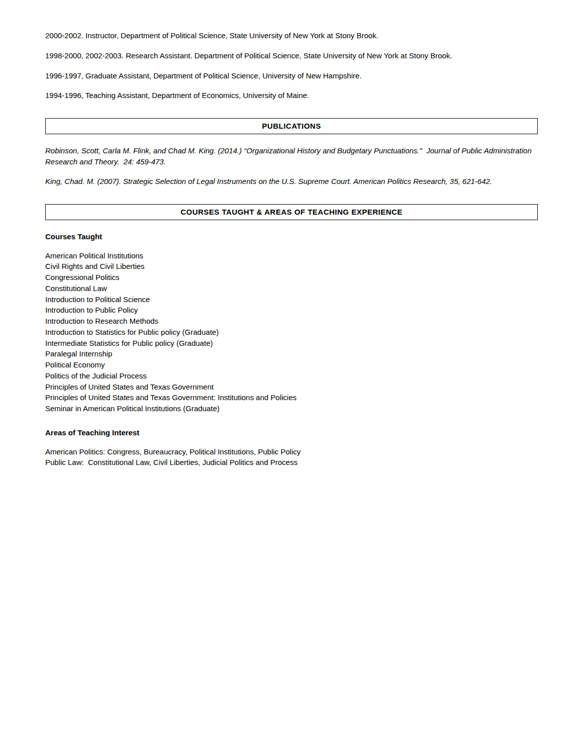2000-2002. Instructor, Department of Political Science, State University of New York at Stony Brook.
1998-2000, 2002-2003. Research Assistant. Department of Political Science, State University of New York at Stony Brook.
1996-1997, Graduate Assistant, Department of Political Science, University of New Hampshire.
1994-1996, Teaching Assistant, Department of Economics, University of Maine.
PUBLICATIONS
Robinson, Scott, Carla M. Flink, and Chad M. King. (2014.) “Organizational History and Budgetary Punctuations." Journal of Public Administration Research and Theory. 24: 459-473.
King, Chad. M. (2007). Strategic Selection of Legal Instruments on the U.S. Supreme Court. American Politics Research, 35, 621-642.
COURSES TAUGHT & AREAS OF TEACHING EXPERIENCE
Courses Taught
American Political Institutions
Civil Rights and Civil Liberties
Congressional Politics
Constitutional Law
Introduction to Political Science
Introduction to Public Policy
Introduction to Research Methods
Introduction to Statistics for Public policy (Graduate)
Intermediate Statistics for Public policy (Graduate)
Paralegal Internship
Political Economy
Politics of the Judicial Process
Principles of United States and Texas Government
Principles of United States and Texas Government: Institutions and Policies
Seminar in American Political Institutions (Graduate)
Areas of Teaching Interest
American Politics: Congress, Bureaucracy, Political Institutions, Public Policy
Public Law: Constitutional Law, Civil Liberties, Judicial Politics and Process